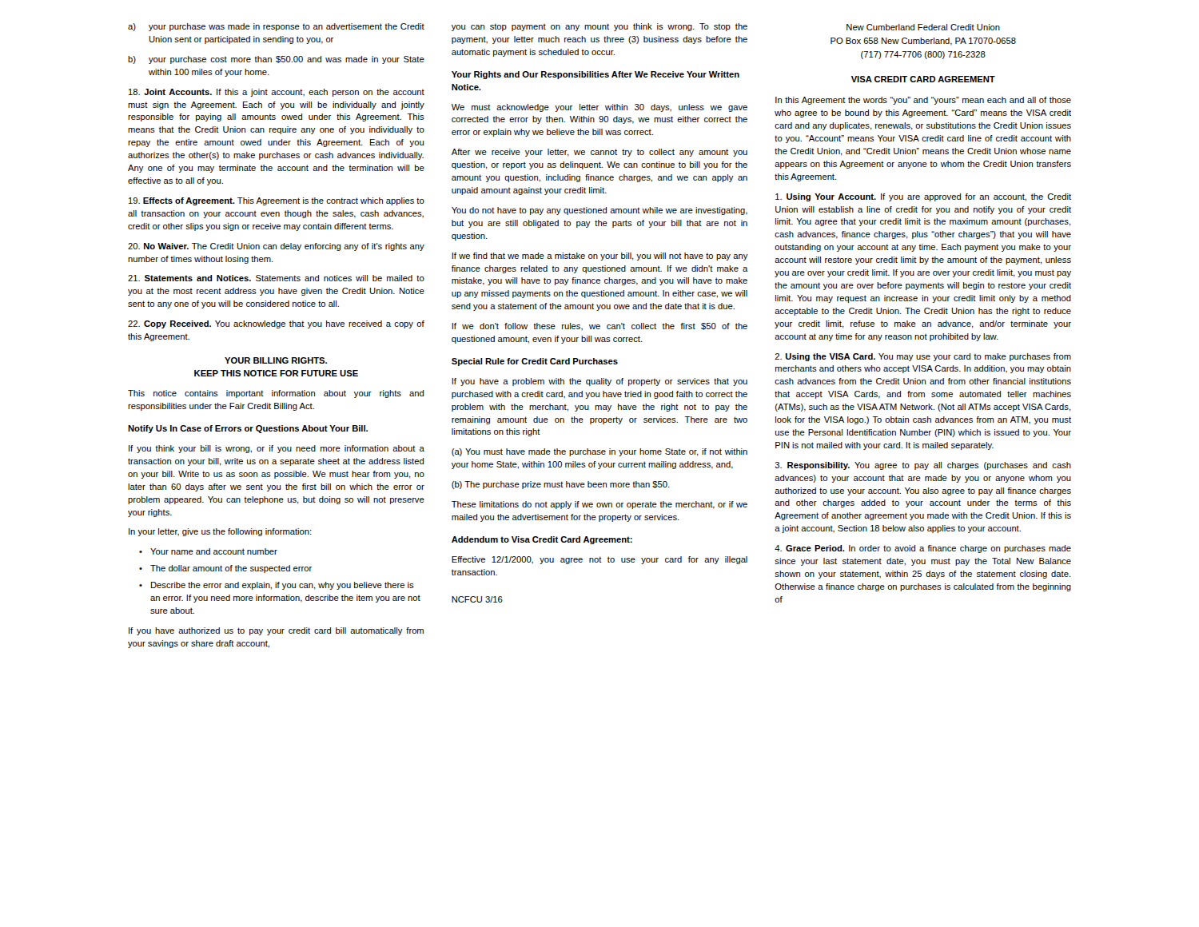a) your purchase was made in response to an advertisement the Credit Union sent or participated in sending to you, or
b) your purchase cost more than $50.00 and was made in your State within 100 miles of your home.
18. Joint Accounts. If this a joint account, each person on the account must sign the Agreement. Each of you will be individually and jointly responsible for paying all amounts owed under this Agreement. This means that the Credit Union can require any one of you individually to repay the entire amount owed under this Agreement. Each of you authorizes the other(s) to make purchases or cash advances individually. Any one of you may terminate the account and the termination will be effective as to all of you.
19. Effects of Agreement. This Agreement is the contract which applies to all transaction on your account even though the sales, cash advances, credit or other slips you sign or receive may contain different terms.
20. No Waiver. The Credit Union can delay enforcing any of it's rights any number of times without losing them.
21. Statements and Notices. Statements and notices will be mailed to you at the most recent address you have given the Credit Union. Notice sent to any one of you will be considered notice to all.
22. Copy Received. You acknowledge that you have received a copy of this Agreement.
YOUR BILLING RIGHTS.
KEEP THIS NOTICE FOR FUTURE USE
This notice contains important information about your rights and responsibilities under the Fair Credit Billing Act.
Notify Us In Case of Errors or Questions About Your Bill.
If you think your bill is wrong, or if you need more information about a transaction on your bill, write us on a separate sheet at the address listed on your bill. Write to us as soon as possible. We must hear from you, no later than 60 days after we sent you the first bill on which the error or problem appeared. You can telephone us, but doing so will not preserve your rights.
In your letter, give us the following information:
Your name and account number
The dollar amount of the suspected error
Describe the error and explain, if you can, why you believe there is an error. If you need more information, describe the item you are not sure about.
If you have authorized us to pay your credit card bill automatically from your savings or share draft account,
you can stop payment on any mount you think is wrong. To stop the payment, your letter much reach us three (3) business days before the automatic payment is scheduled to occur.
Your Rights and Our Responsibilities After We Receive Your Written Notice.
We must acknowledge your letter within 30 days, unless we gave corrected the error by then. Within 90 days, we must either correct the error or explain why we believe the bill was correct.
After we receive your letter, we cannot try to collect any amount you question, or report you as delinquent. We can continue to bill you for the amount you question, including finance charges, and we can apply an unpaid amount against your credit limit.
You do not have to pay any questioned amount while we are investigating, but you are still obligated to pay the parts of your bill that are not in question.
If we find that we made a mistake on your bill, you will not have to pay any finance charges related to any questioned amount. If we didn't make a mistake, you will have to pay finance charges, and you will have to make up any missed payments on the questioned amount. In either case, we will send you a statement of the amount you owe and the date that it is due.
If we don't follow these rules, we can't collect the first $50 of the questioned amount, even if your bill was correct.
Special Rule for Credit Card Purchases
If you have a problem with the quality of property or services that you purchased with a credit card, and you have tried in good faith to correct the problem with the merchant, you may have the right not to pay the remaining amount due on the property or services. There are two limitations on this right
(a) You must have made the purchase in your home State or, if not within your home State, within 100 miles of your current mailing address, and,
(b) The purchase prize must have been more than $50.
These limitations do not apply if we own or operate the merchant, or if we mailed you the advertisement for the property or services.
Addendum to Visa Credit Card Agreement:
Effective 12/1/2000, you agree not to use your card for any illegal transaction.
NCFCU 3/16
New Cumberland Federal Credit Union
PO Box 658 New Cumberland, PA 17070-0658
(717) 774-7706 (800) 716-2328
VISA CREDIT CARD AGREEMENT
In this Agreement the words “you” and “yours” mean each and all of those who agree to be bound by this Agreement. “Card” means the VISA credit card and any duplicates, renewals, or substitutions the Credit Union issues to you. “Account” means Your VISA credit card line of credit account with the Credit Union, and “Credit Union” means the Credit Union whose name appears on this Agreement or anyone to whom the Credit Union transfers this Agreement.
1. Using Your Account. If you are approved for an account, the Credit Union will establish a line of credit for you and notify you of your credit limit. You agree that your credit limit is the maximum amount (purchases, cash advances, finance charges, plus “other charges”) that you will have outstanding on your account at any time. Each payment you make to your account will restore your credit limit by the amount of the payment, unless you are over your credit limit. If you are over your credit limit, you must pay the amount you are over before payments will begin to restore your credit limit. You may request an increase in your credit limit only by a method acceptable to the Credit Union. The Credit Union has the right to reduce your credit limit, refuse to make an advance, and/or terminate your account at any time for any reason not prohibited by law.
2. Using the VISA Card. You may use your card to make purchases from merchants and others who accept VISA Cards. In addition, you may obtain cash advances from the Credit Union and from other financial institutions that accept VISA Cards, and from some automated teller machines (ATMs), such as the VISA ATM Network. (Not all ATMs accept VISA Cards, look for the VISA logo.) To obtain cash advances from an ATM, you must use the Personal Identification Number (PIN) which is issued to you. Your PIN is not mailed with your card. It is mailed separately.
3. Responsibility. You agree to pay all charges (purchases and cash advances) to your account that are made by you or anyone whom you authorized to use your account. You also agree to pay all finance charges and other charges added to your account under the terms of this Agreement of another agreement you made with the Credit Union. If this is a joint account, Section 18 below also applies to your account.
4. Grace Period. In order to avoid a finance charge on purchases made since your last statement date, you must pay the Total New Balance shown on your statement, within 25 days of the statement closing date. Otherwise a finance charge on purchases is calculated from the beginning of